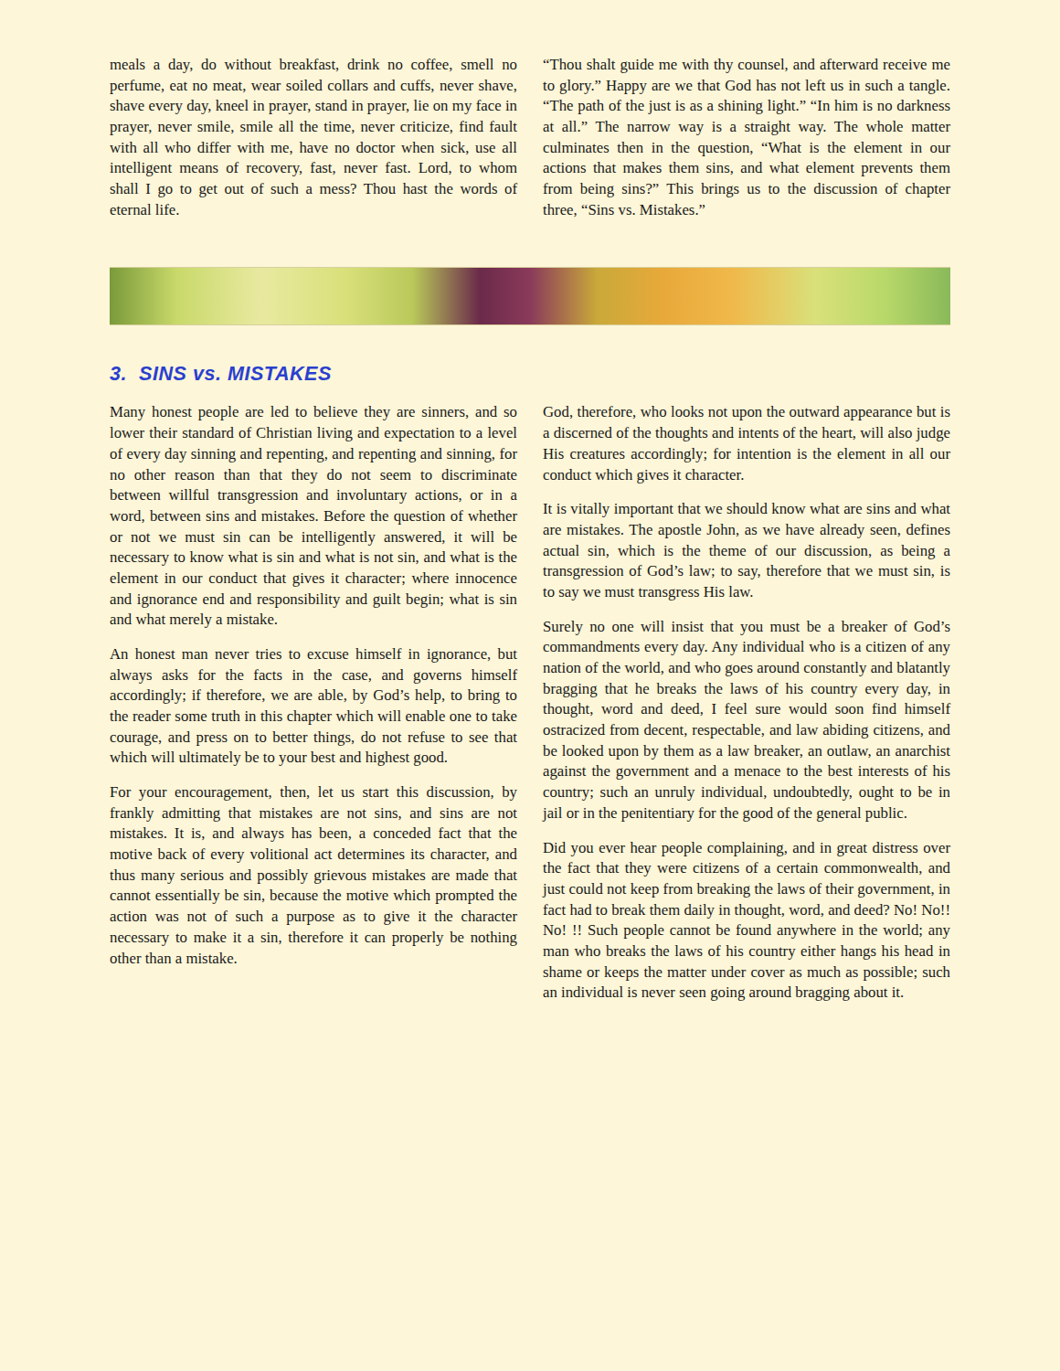meals a day, do without breakfast, drink no coffee, smell no perfume, eat no meat, wear soiled collars and cuffs, never shave, shave every day, kneel in prayer, stand in prayer, lie on my face in prayer, never smile, smile all the time, never criticize, find fault with all who differ with me, have no doctor when sick, use all intelligent means of recovery, fast, never fast. Lord, to whom shall I go to get out of such a mess? Thou hast the words of eternal life.
“Thou shalt guide me with thy counsel, and afterward receive me to glory.” Happy are we that God has not left us in such a tangle. “The path of the just is as a shining light.” “In him is no darkness at all.” The narrow way is a straight way. The whole matter culminates then in the question, “What is the element in our actions that makes them sins, and what element prevents them from being sins?” This brings us to the discussion of chapter three, “Sins vs. Mistakes.”
3. SINS vs. MISTAKES
Many honest people are led to believe they are sinners, and so lower their standard of Christian living and expectation to a level of every day sinning and repenting, and repenting and sinning, for no other reason than that they do not seem to discriminate between willful transgression and involuntary actions, or in a word, between sins and mistakes. Before the question of whether or not we must sin can be intelligently answered, it will be necessary to know what is sin and what is not sin, and what is the element in our conduct that gives it character; where innocence and ignorance end and responsibility and guilt begin; what is sin and what merely a mistake.
An honest man never tries to excuse himself in ignorance, but always asks for the facts in the case, and governs himself accordingly; if therefore, we are able, by God’s help, to bring to the reader some truth in this chapter which will enable one to take courage, and press on to better things, do not refuse to see that which will ultimately be to your best and highest good.
For your encouragement, then, let us start this discussion, by frankly admitting that mistakes are not sins, and sins are not mistakes. It is, and always has been, a conceded fact that the motive back of every volitional act determines its character, and thus many serious and possibly grievous mistakes are made that cannot essentially be sin, because the motive which prompted the action was not of such a purpose as to give it the character necessary to make it a sin, therefore it can properly be nothing other than a mistake.
God, therefore, who looks not upon the outward appearance but is a discerned of the thoughts and intents of the heart, will also judge His creatures accordingly; for intention is the element in all our conduct which gives it character.
It is vitally important that we should know what are sins and what are mistakes. The apostle John, as we have already seen, defines actual sin, which is the theme of our discussion, as being a transgression of God’s law; to say, therefore that we must sin, is to say we must transgress His law.
Surely no one will insist that you must be a breaker of God’s commandments every day. Any individual who is a citizen of any nation of the world, and who goes around constantly and blatantly bragging that he breaks the laws of his country every day, in thought, word and deed, I feel sure would soon find himself ostracized from decent, respectable, and law abiding citizens, and be looked upon by them as a law breaker, an outlaw, an anarchist against the government and a menace to the best interests of his country; such an unruly individual, undoubtedly, ought to be in jail or in the penitentiary for the good of the general public.
Did you ever hear people complaining, and in great distress over the fact that they were citizens of a certain commonwealth, and just could not keep from breaking the laws of their government, in fact had to break them daily in thought, word, and deed? No! No!! No! !! Such people cannot be found anywhere in the world; any man who breaks the laws of his country either hangs his head in shame or keeps the matter under cover as much as possible; such an individual is never seen going around bragging about it.